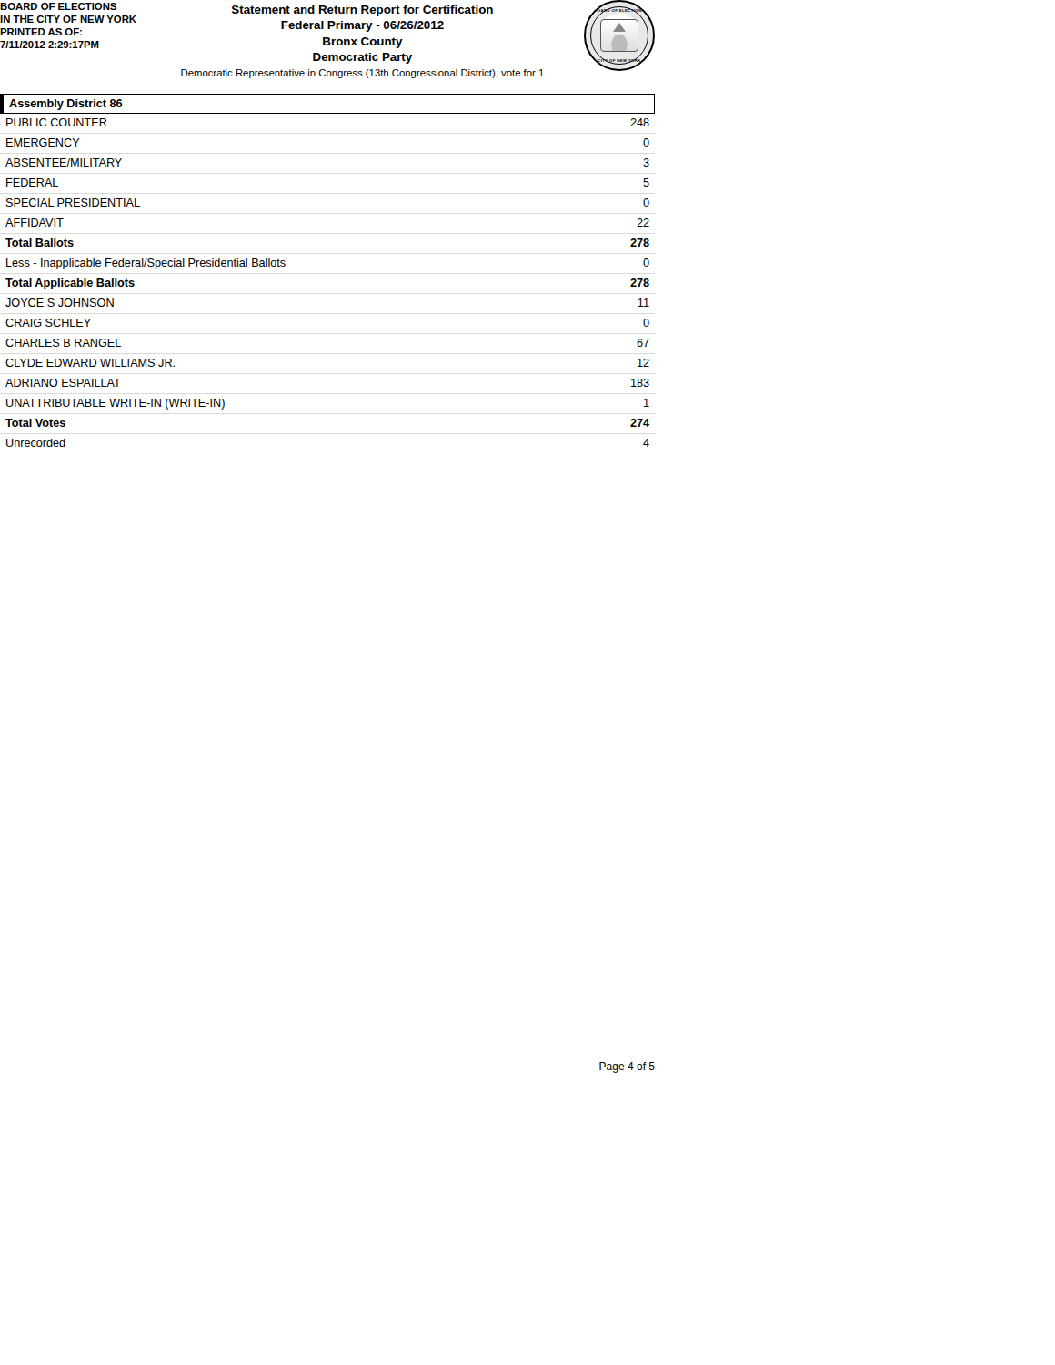BOARD OF ELECTIONS
IN THE CITY OF NEW YORK
PRINTED AS OF:
7/11/2012 2:29:17PM
Statement and Return Report for Certification
Federal Primary - 06/26/2012
Bronx County
Democratic Party
Democratic Representative in Congress (13th Congressional District), vote for 1
BOARD OF ELECTIONS
CITY OF NEW YORK
Assembly District 86
| PUBLIC COUNTER | 248 |
| EMERGENCY | 0 |
| ABSENTEE/MILITARY | 3 |
| FEDERAL | 5 |
| SPECIAL PRESIDENTIAL | 0 |
| AFFIDAVIT | 22 |
| Total Ballots | 278 |
| Less - Inapplicable Federal/Special Presidential Ballots | 0 |
| Total Applicable Ballots | 278 |
| JOYCE S JOHNSON | 11 |
| CRAIG SCHLEY | 0 |
| CHARLES B RANGEL | 67 |
| CLYDE EDWARD WILLIAMS JR. | 12 |
| ADRIANO ESPAILLAT | 183 |
| UNATTRIBUTABLE WRITE-IN (WRITE-IN) | 1 |
| Total Votes | 274 |
| Unrecorded | 4 |
Page 4 of 5